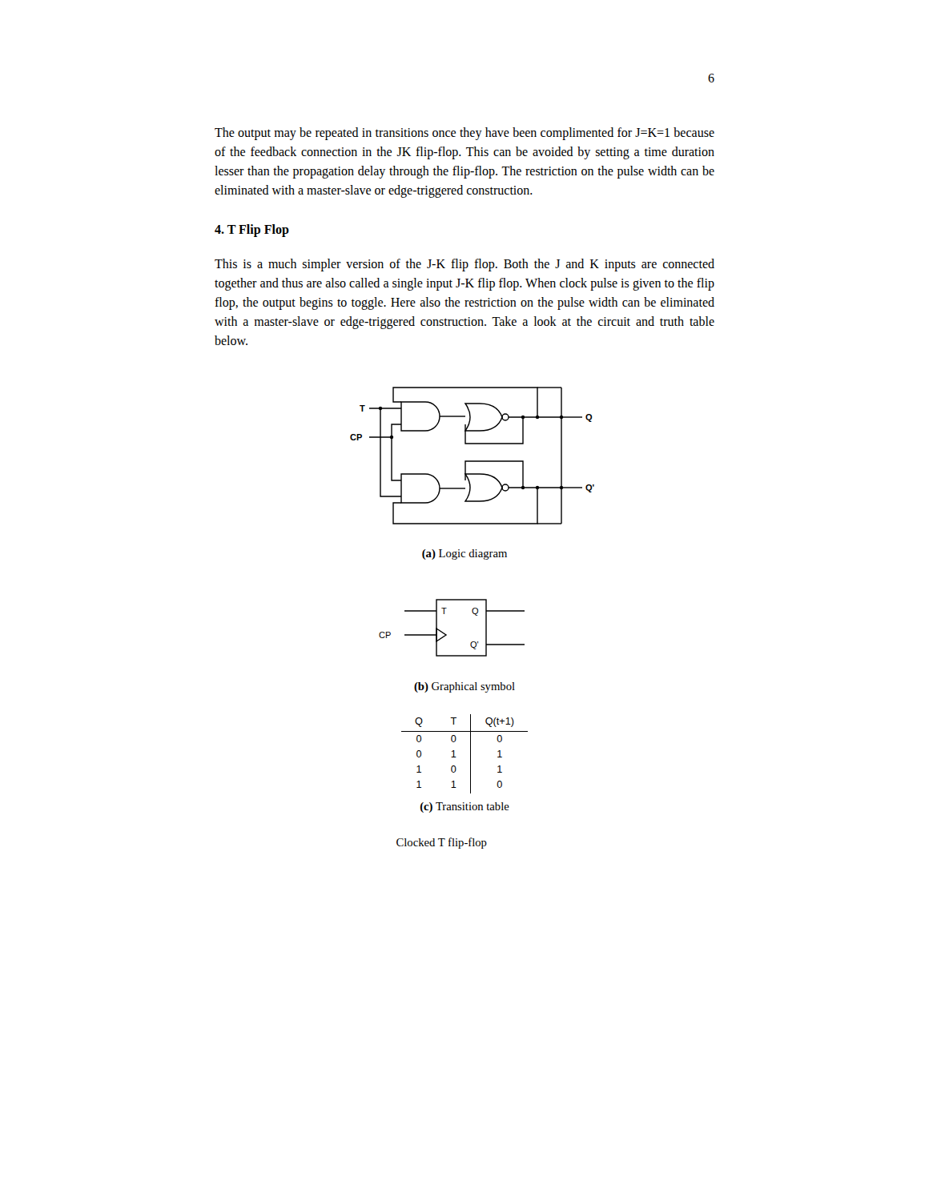6
The output may be repeated in transitions once they have been complimented for J=K=1 because of the feedback connection in the JK flip-flop. This can be avoided by setting a time duration lesser than the propagation delay through the flip-flop. The restriction on the pulse width can be eliminated with a master-slave or edge-triggered construction.
4. T Flip Flop
This is a much simpler version of the J-K flip flop. Both the J and K inputs are connected together and thus are also called a single input J-K flip flop. When clock pulse is given to the flip flop, the output begins to toggle. Here also the restriction on the pulse width can be eliminated with a master-slave or edge-triggered construction. Take a look at the circuit and truth table below.
T CP Q Q'
(a) Logic diagram
T Q Q' CP
(b) Graphical symbol
| Q | T | Q(t+1) |
| --- | --- | --- |
| 0 | 0 | 0 |
| 0 | 1 | 1 |
| 1 | 0 | 1 |
| 1 | 1 | 0 |
(c) Transition table
Clocked T flip-flop